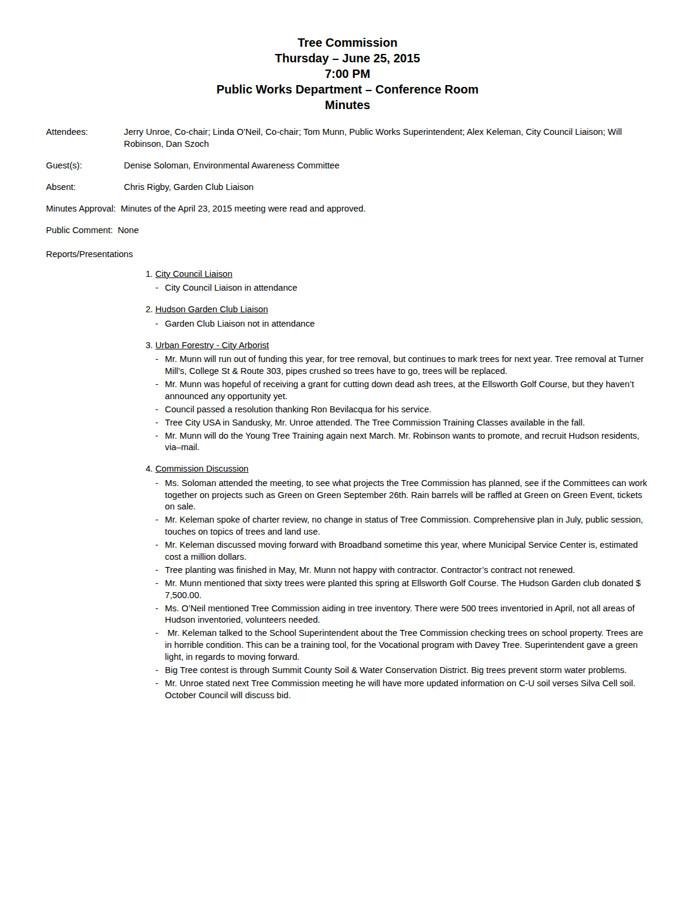Tree Commission
Thursday – June 25, 2015
7:00 PM
Public Works Department – Conference Room
Minutes
Attendees:
Jerry Unroe, Co-chair; Linda O’Neil, Co-chair; Tom Munn, Public Works Superintendent; Alex Keleman, City Council Liaison; Will Robinson, Dan Szoch
Guest(s):
Denise Soloman, Environmental Awareness Committee
Absent:
Chris Rigby, Garden Club Liaison
Minutes Approval: Minutes of the April 23, 2015 meeting were read and approved.
Public Comment: None
Reports/Presentations
City Council Liaison
City Council Liaison in attendance
Hudson Garden Club Liaison
Garden Club Liaison not in attendance
Urban Forestry - City Arborist
Mr. Munn will run out of funding this year, for tree removal, but continues to mark trees for next year. Tree removal at Turner Mill’s, College St & Route 303, pipes crushed so trees have to go, trees will be replaced.
Mr. Munn was hopeful of receiving a grant for cutting down dead ash trees, at the Ellsworth Golf Course, but they haven’t announced any opportunity yet.
Council passed a resolution thanking Ron Bevilacqua for his service.
Tree City USA in Sandusky, Mr. Unroe attended. The Tree Commission Training Classes available in the fall.
Mr. Munn will do the Young Tree Training again next March. Mr. Robinson wants to promote, and recruit Hudson residents, via–mail.
Commission Discussion
Ms. Soloman attended the meeting, to see what projects the Tree Commission has planned, see if the Committees can work together on projects such as Green on Green September 26th. Rain barrels will be raffled at Green on Green Event, tickets on sale.
Mr. Keleman spoke of charter review, no change in status of Tree Commission. Comprehensive plan in July, public session, touches on topics of trees and land use.
Mr. Keleman discussed moving forward with Broadband sometime this year, where Municipal Service Center is, estimated cost a million dollars.
Tree planting was finished in May, Mr. Munn not happy with contractor. Contractor’s contract not renewed.
Mr. Munn mentioned that sixty trees were planted this spring at Ellsworth Golf Course. The Hudson Garden club donated $ 7,500.00.
Ms. O’Neil mentioned Tree Commission aiding in tree inventory. There were 500 trees inventoried in April, not all areas of Hudson inventoried, volunteers needed.
Mr. Keleman talked to the School Superintendent about the Tree Commission checking trees on school property. Trees are in horrible condition. This can be a training tool, for the Vocational program with Davey Tree. Superintendent gave a green light, in regards to moving forward.
Big Tree contest is through Summit County Soil & Water Conservation District. Big trees prevent storm water problems.
Mr. Unroe stated next Tree Commission meeting he will have more updated information on C-U soil verses Silva Cell soil. October Council will discuss bid.